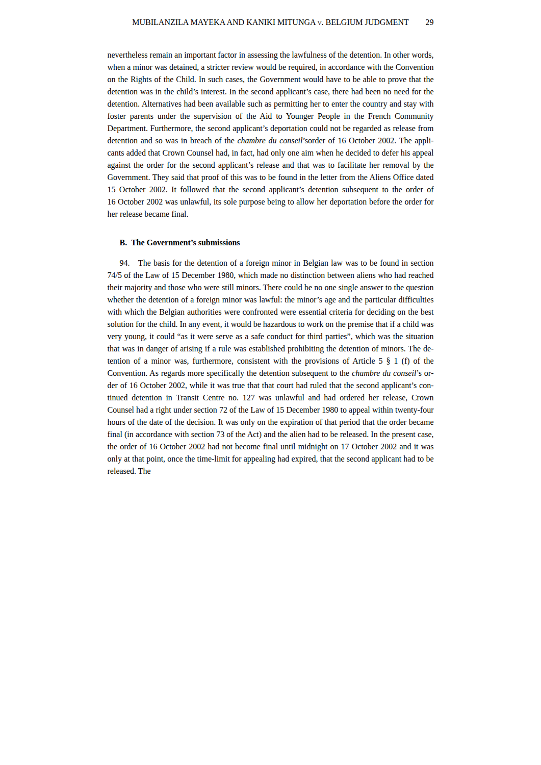MUBILANZILA MAYEKA AND KANIKI MITUNGA v. BELGIUM JUDGMENT 29
nevertheless remain an important factor in assessing the lawfulness of the detention. In other words, when a minor was detained, a stricter review would be required, in accordance with the Convention on the Rights of the Child. In such cases, the Government would have to be able to prove that the detention was in the child’s interest. In the second applicant’s case, there had been no need for the detention. Alternatives had been available such as permitting her to enter the country and stay with foster parents under the supervision of the Aid to Younger People in the French Community Department. Furthermore, the second applicant’s deportation could not be regarded as release from detention and so was in breach of the chambre du conseil’sorder of 16 October 2002. The applicants added that Crown Counsel had, in fact, had only one aim when he decided to defer his appeal against the order for the second applicant’s release and that was to facilitate her removal by the Government. They said that proof of this was to be found in the letter from the Aliens Office dated 15 October 2002. It followed that the second applicant’s detention subsequent to the order of 16 October 2002 was unlawful, its sole purpose being to allow her deportation before the order for her release became final.
B. The Government’s submissions
94. The basis for the detention of a foreign minor in Belgian law was to be found in section 74/5 of the Law of 15 December 1980, which made no distinction between aliens who had reached their majority and those who were still minors. There could be no one single answer to the question whether the detention of a foreign minor was lawful: the minor’s age and the particular difficulties with which the Belgian authorities were confronted were essential criteria for deciding on the best solution for the child. In any event, it would be hazardous to work on the premise that if a child was very young, it could “as it were serve as a safe conduct for third parties”, which was the situation that was in danger of arising if a rule was established prohibiting the detention of minors. The detention of a minor was, furthermore, consistent with the provisions of Article 5 § 1 (f) of the Convention. As regards more specifically the detention subsequent to the chambre du conseil’s order of 16 October 2002, while it was true that that court had ruled that the second applicant’s continued detention in Transit Centre no. 127 was unlawful and had ordered her release, Crown Counsel had a right under section 72 of the Law of 15 December 1980 to appeal within twenty-four hours of the date of the decision. It was only on the expiration of that period that the order became final (in accordance with section 73 of the Act) and the alien had to be released. In the present case, the order of 16 October 2002 had not become final until midnight on 17 October 2002 and it was only at that point, once the time-limit for appealing had expired, that the second applicant had to be released. The